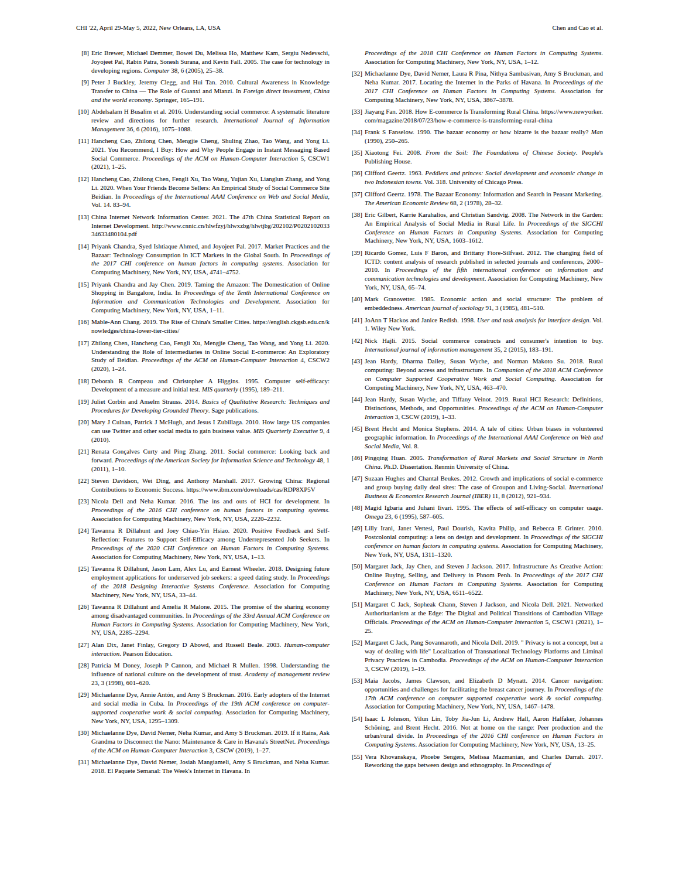CHI '22, April 29-May 5, 2022, New Orleans, LA, USA
Chen and Cao et al.
[8] Eric Brewer, Michael Demmer, Bowei Du, Melissa Ho, Matthew Kam, Sergiu Nedevschi, Joyojeet Pal, Rabin Patra, Sonesh Surana, and Kevin Fall. 2005. The case for technology in developing regions. Computer 38, 6 (2005), 25–38.
[9] Peter J Buckley, Jeremy Clegg, and Hui Tan. 2010. Cultural Awareness in Knowledge Transfer to China — The Role of Guanxi and Mianzi. In Foreign direct investment, China and the world economy. Springer, 165–191.
[10] Abdelsalam H Busalim et al. 2016. Understanding social commerce: A systematic literature review and directions for further research. International Journal of Information Management 36, 6 (2016), 1075–1088.
[11] Hancheng Cao, Zhilong Chen, Mengjie Cheng, Shuling Zhao, Tao Wang, and Yong Li. 2021. You Recommend, I Buy: How and Why People Engage in Instant Messaging Based Social Commerce. Proceedings of the ACM on Human-Computer Interaction 5, CSCW1 (2021), 1–25.
[12] Hancheng Cao, Zhilong Chen, Fengli Xu, Tao Wang, Yujian Xu, Lianglun Zhang, and Yong Li. 2020. When Your Friends Become Sellers: An Empirical Study of Social Commerce Site Beidian. In Proceedings of the International AAAI Conference on Web and Social Media, Vol. 14. 83–94.
[13] China Internet Network Information Center. 2021. The 47th China Statistical Report on Internet Development. http://www.cnnic.cn/hlwfzyj/hlwxzbg/hlwtjbg/202102/P020210203334633480104.pdf
[14] Priyank Chandra, Syed Ishtiaque Ahmed, and Joyojeet Pal. 2017. Market Practices and the Bazaar: Technology Consumption in ICT Markets in the Global South. In Proceedings of the 2017 CHI conference on human factors in computing systems. Association for Computing Machinery, New York, NY, USA, 4741–4752.
[15] Priyank Chandra and Jay Chen. 2019. Taming the Amazon: The Domestication of Online Shopping in Bangalore, India. In Proceedings of the Tenth International Conference on Information and Communication Technologies and Development. Association for Computing Machinery, New York, NY, USA, 1–11.
[16] Mable-Ann Chang. 2019. The Rise of China's Smaller Cities. https://english.ckgsb.edu.cn/knowledges/china-lower-tier-cities/
[17] Zhilong Chen, Hancheng Cao, Fengli Xu, Mengjie Cheng, Tao Wang, and Yong Li. 2020. Understanding the Role of Intermediaries in Online Social E-commerce: An Exploratory Study of Beidian. Proceedings of the ACM on Human-Computer Interaction 4, CSCW2 (2020), 1–24.
[18] Deborah R Compeau and Christopher A Higgins. 1995. Computer self-efficacy: Development of a measure and initial test. MIS quarterly (1995), 189–211.
[19] Juliet Corbin and Anselm Strauss. 2014. Basics of Qualitative Research: Techniques and Procedures for Developing Grounded Theory. Sage publications.
[20] Mary J Culnan, Patrick J McHugh, and Jesus I Zubillaga. 2010. How large US companies can use Twitter and other social media to gain business value. MIS Quarterly Executive 9, 4 (2010).
[21] Renata Gonçalves Curty and Ping Zhang. 2011. Social commerce: Looking back and forward. Proceedings of the American Society for Information Science and Technology 48, 1 (2011), 1–10.
[22] Steven Davidson, Wei Ding, and Anthony Marshall. 2017. Growing China: Regional Contributions to Economic Success. https://www.ibm.com/downloads/cas/RDP8XP5V
[23] Nicola Dell and Neha Kumar. 2016. The ins and outs of HCI for development. In Proceedings of the 2016 CHI conference on human factors in computing systems. Association for Computing Machinery, New York, NY, USA, 2220–2232.
[24] Tawanna R Dillahunt and Joey Chiao-Yin Hsiao. 2020. Positive Feedback and Self-Reflection: Features to Support Self-Efficacy among Underrepresented Job Seekers. In Proceedings of the 2020 CHI Conference on Human Factors in Computing Systems. Association for Computing Machinery, New York, NY, USA, 1–13.
[25] Tawanna R Dillahunt, Jason Lam, Alex Lu, and Earnest Wheeler. 2018. Designing future employment applications for underserved job seekers: a speed dating study. In Proceedings of the 2018 Designing Interactive Systems Conference. Association for Computing Machinery, New York, NY, USA, 33–44.
[26] Tawanna R Dillahunt and Amelia R Malone. 2015. The promise of the sharing economy among disadvantaged communities. In Proceedings of the 33rd Annual ACM Conference on Human Factors in Computing Systems. Association for Computing Machinery, New York, NY, USA, 2285–2294.
[27] Alan Dix, Janet Finlay, Gregory D Abowd, and Russell Beale. 2003. Human-computer interaction. Pearson Education.
[28] Patricia M Doney, Joseph P Cannon, and Michael R Mullen. 1998. Understanding the influence of national culture on the development of trust. Academy of management review 23, 3 (1998), 601–620.
[29] Michaelanne Dye, Annie Antón, and Amy S Bruckman. 2016. Early adopters of the Internet and social media in Cuba. In Proceedings of the 19th ACM conference on computer-supported cooperative work & social computing. Association for Computing Machinery, New York, NY, USA, 1295–1309.
[30] Michaelanne Dye, David Nemer, Neha Kumar, and Amy S Bruckman. 2019. If it Rains, Ask Grandma to Disconnect the Nano: Maintenance & Care in Havana's StreetNet. Proceedings of the ACM on Human-Computer Interaction 3, CSCW (2019), 1–27.
[31] Michaelanne Dye, David Nemer, Josiah Mangiameli, Amy S Bruckman, and Neha Kumar. 2018. El Paquete Semanal: The Week's Internet in Havana. In
Proceedings of the 2018 CHI Conference on Human Factors in Computing Systems. Association for Computing Machinery, New York, NY, USA, 1–12.
[32] Michaelanne Dye, David Nemer, Laura R Pina, Nithya Sambasivan, Amy S Bruckman, and Neha Kumar. 2017. Locating the Internet in the Parks of Havana. In Proceedings of the 2017 CHI Conference on Human Factors in Computing Systems. Association for Computing Machinery, New York, NY, USA, 3867–3878.
[33] Jiayang Fan. 2018. How E-commerce Is Transforming Rural China. https://www.newyorker.com/magazine/2018/07/23/how-e-commerce-is-transforming-rural-china
[34] Frank S Fanselow. 1990. The bazaar economy or how bizarre is the bazaar really? Man (1990), 250–265.
[35] Xiaotong Fei. 2008. From the Soil: The Foundations of Chinese Society. People's Publishing House.
[36] Clifford Geertz. 1963. Peddlers and princes: Social development and economic change in two Indonesian towns. Vol. 318. University of Chicago Press.
[37] Clifford Geertz. 1978. The Bazaar Economy: Information and Search in Peasant Marketing. The American Economic Review 68, 2 (1978), 28–32.
[38] Eric Gilbert, Karrie Karahalios, and Christian Sandvig. 2008. The Network in the Garden: An Empirical Analysis of Social Media in Rural Life. In Proceedings of the SIGCHI Conference on Human Factors in Computing Systems. Association for Computing Machinery, New York, NY, USA, 1603–1612.
[39] Ricardo Gomez, Luis F Baron, and Brittany Fiore-Silfvast. 2012. The changing field of ICTD: content analysis of research published in selected journals and conferences, 2000–2010. In Proceedings of the fifth international conference on information and communication technologies and development. Association for Computing Machinery, New York, NY, USA, 65–74.
[40] Mark Granovetter. 1985. Economic action and social structure: The problem of embeddedness. American journal of sociology 91, 3 (1985), 481–510.
[41] JoAnn T Hackos and Janice Redish. 1998. User and task analysis for interface design. Vol. 1. Wiley New York.
[42] Nick Hajli. 2015. Social commerce constructs and consumer's intention to buy. International journal of information management 35, 2 (2015), 183–191.
[43] Jean Hardy, Dharma Dailey, Susan Wyche, and Norman Makoto Su. 2018. Rural computing: Beyond access and infrastructure. In Companion of the 2018 ACM Conference on Computer Supported Cooperative Work and Social Computing. Association for Computing Machinery, New York, NY, USA, 463–470.
[44] Jean Hardy, Susan Wyche, and Tiffany Veinot. 2019. Rural HCI Research: Definitions, Distinctions, Methods, and Opportunities. Proceedings of the ACM on Human-Computer Interaction 3, CSCW (2019), 1–33.
[45] Brent Hecht and Monica Stephens. 2014. A tale of cities: Urban biases in volunteered geographic information. In Proceedings of the International AAAI Conference on Web and Social Media, Vol. 8.
[46] Pingqing Huan. 2005. Transformation of Rural Markets and Social Structure in North China. Ph.D. Dissertation. Renmin University of China.
[47] Suzaan Hughes and Chantal Beukes. 2012. Growth and implications of social e-commerce and group buying daily deal sites: The case of Groupon and Living-Social. International Business & Economics Research Journal (IBER) 11, 8 (2012), 921–934.
[48] Magid Igbaria and Juhani Iivari. 1995. The effects of self-efficacy on computer usage. Omega 23, 6 (1995), 587–605.
[49] Lilly Irani, Janet Vertesi, Paul Dourish, Kavita Philip, and Rebecca E Grinter. 2010. Postcolonial computing: a lens on design and development. In Proceedings of the SIGCHI conference on human factors in computing systems. Association for Computing Machinery, New York, NY, USA, 1311–1320.
[50] Margaret Jack, Jay Chen, and Steven J Jackson. 2017. Infrastructure As Creative Action: Online Buying, Selling, and Delivery in Phnom Penh. In Proceedings of the 2017 CHI Conference on Human Factors in Computing Systems. Association for Computing Machinery, New York, NY, USA, 6511–6522.
[51] Margaret C Jack, Sopheak Chann, Steven J Jackson, and Nicola Dell. 2021. Networked Authoritarianism at the Edge: The Digital and Political Transitions of Cambodian Village Officials. Proceedings of the ACM on Human-Computer Interaction 5, CSCW1 (2021), 1–25.
[52] Margaret C Jack, Pang Sovannaroth, and Nicola Dell. 2019. " Privacy is not a concept, but a way of dealing with life" Localization of Transnational Technology Platforms and Liminal Privacy Practices in Cambodia. Proceedings of the ACM on Human-Computer Interaction 3, CSCW (2019), 1–19.
[53] Maia Jacobs, James Clawson, and Elizabeth D Mynatt. 2014. Cancer navigation: opportunities and challenges for facilitating the breast cancer journey. In Proceedings of the 17th ACM conference on computer supported cooperative work & social computing. Association for Computing Machinery, New York, NY, USA, 1467–1478.
[54] Isaac L Johnson, Yilun Lin, Toby Jia-Jun Li, Andrew Hall, Aaron Halfaker, Johannes Schöning, and Brent Hecht. 2016. Not at home on the range: Peer production and the urban/rural divide. In Proceedings of the 2016 CHI conference on Human Factors in Computing Systems. Association for Computing Machinery, New York, NY, USA, 13–25.
[55] Vera Khovanskaya, Phoebe Sengers, Melissa Mazmanian, and Charles Darrah. 2017. Reworking the gaps between design and ethnography. In Proceedings of